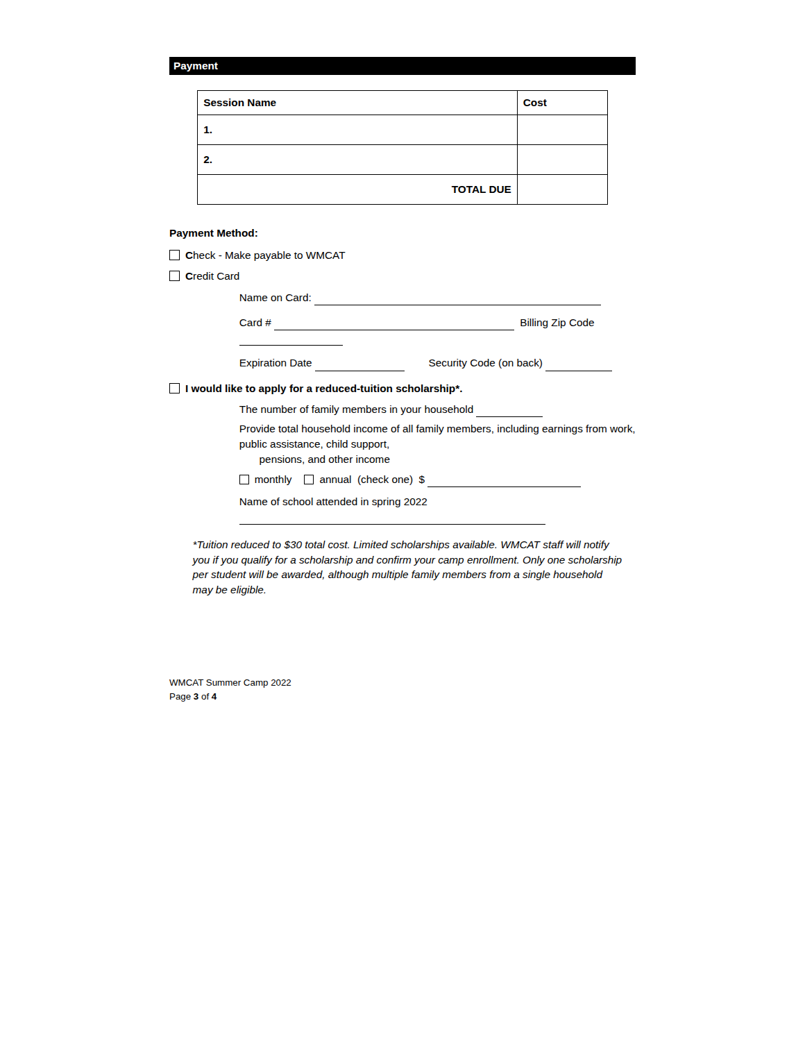Payment
| Session Name | Cost |
| --- | --- |
| 1. | |
| 2. | |
| TOTAL DUE | |
Payment Method:
Check - Make payable to WMCAT
Credit Card
Name on Card:
Card # Billing Zip Code
Expiration Date Security Code (on back)
I would like to apply for a reduced-tuition scholarship*.
The number of family members in your household
Provide total household income of all family members, including earnings from work, public assistance, child support, pensions, and other income
monthly annual (check one) $
Name of school attended in spring 2022
*Tuition reduced to $30 total cost. Limited scholarships available. WMCAT staff will notify you if you qualify for a scholarship and confirm your camp enrollment. Only one scholarship per student will be awarded, although multiple family members from a single household may be eligible.
WMCAT Summer Camp 2022
Page 3 of 4